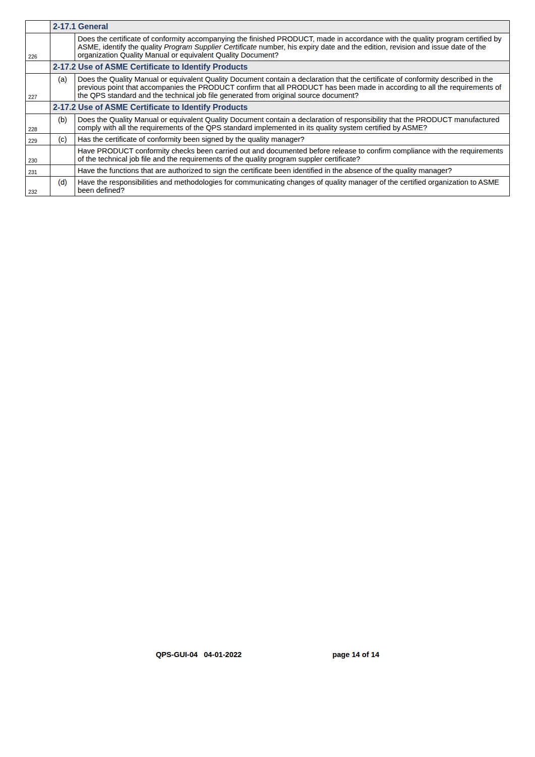| | 2-17.1 General |
| 226 | | Does the certificate of conformity accompanying the finished PRODUCT, made in accordance with the quality program certified by ASME, identify the quality Program Supplier Certificate number, his expiry date and the edition, revision and issue date of the organization Quality Manual or equivalent Quality Document? |
| | 2-17.2 Use of ASME Certificate to Identify Products |
| 227 | (a) | Does the Quality Manual or equivalent Quality Document contain a declaration that the certificate of conformity described in the previous point that accompanies the PRODUCT confirm that all PRODUCT has been made in according to all the requirements of the QPS standard and the technical job file generated from original source document? |
| | 2-17.2 Use of ASME Certificate to Identify Products |
| 228 | (b) | Does the Quality Manual or equivalent Quality Document contain a declaration of responsibility that the PRODUCT manufactured comply with all the requirements of the QPS standard implemented in its quality system certified by ASME? |
| 229 | (c) | Has the certificate of conformity been signed by the quality manager? |
| 230 | | Have PRODUCT conformity checks been carried out and documented before release to confirm compliance with the requirements of the technical job file and the requirements of the quality program suppler certificate? |
| 231 | | Have the functions that are authorized to sign the certificate been identified in the absence of the quality manager? |
| 232 | (d) | Have the responsibilities and methodologies for communicating changes of quality manager of the certified organization to ASME been defined? |
QPS-GUI-04 04-01-2022 page 14 of 14